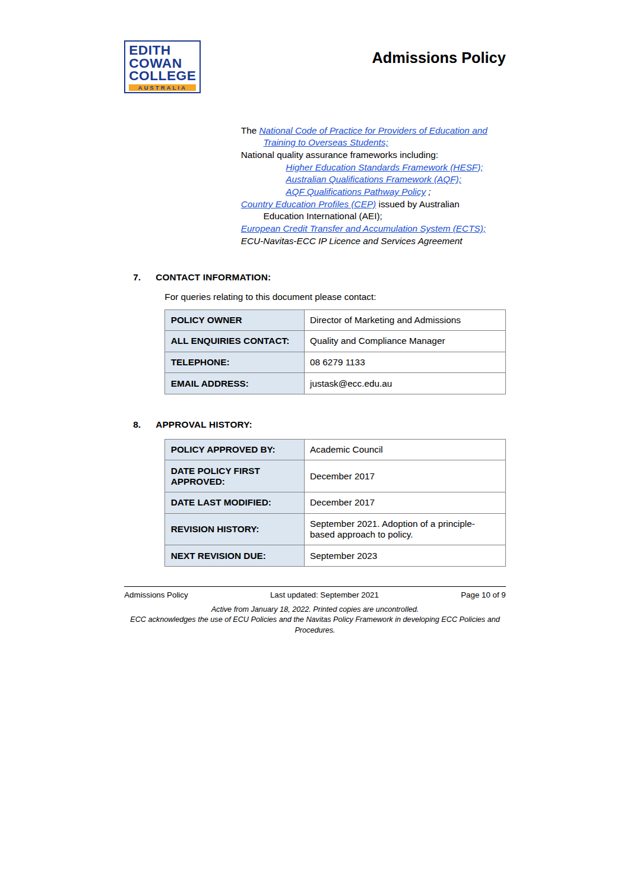EDITH COWAN COLLEGE
AUSTRALIA
Admissions Policy
The National Code of Practice for Providers of Education and Training to Overseas Students;
National quality assurance frameworks including:
Higher Education Standards Framework (HESF);
Australian Qualifications Framework (AQF);
AQF Qualifications Pathway Policy ;
Country Education Profiles (CEP) issued by Australian Education International (AEI);
European Credit Transfer and Accumulation System (ECTS);
ECU-Navitas-ECC IP Licence and Services Agreement
7. CONTACT INFORMATION:
For queries relating to this document please contact:
| POLICY OWNER | Director of Marketing and Admissions |
| ALL ENQUIRIES CONTACT: | Quality and Compliance Manager |
| TELEPHONE: | 08 6279 1133 |
| EMAIL ADDRESS: | justask@ecc.edu.au |
8. APPROVAL HISTORY:
| POLICY APPROVED BY: | Academic Council |
| DATE POLICY FIRST APPROVED: | December 2017 |
| DATE LAST MODIFIED: | December 2017 |
| REVISION HISTORY: | September 2021. Adoption of a principle-based approach to policy. |
| NEXT REVISION DUE: | September 2023 |
Admissions Policy
Last updated: September 2021
Page 10 of 9
Active from January 18, 2022. Printed copies are uncontrolled.
ECC acknowledges the use of ECU Policies and the Navitas Policy Framework in developing ECC Policies and Procedures.